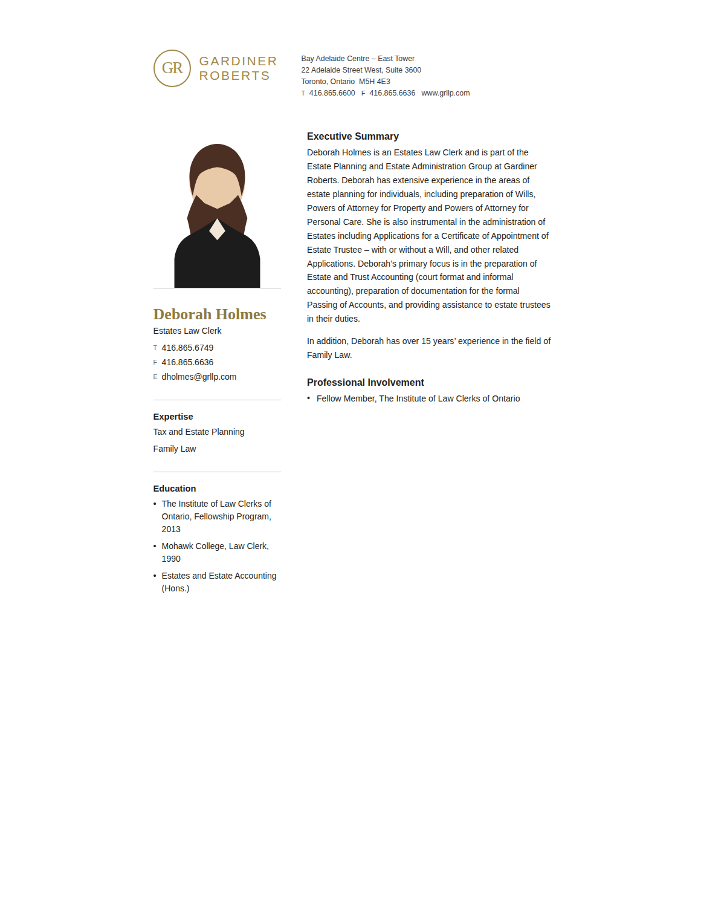GR
Gardiner
Roberts
Bay Adelaide Centre – East Tower
22 Adelaide Street West, Suite 3600
Toronto, Ontario M5H 4E3
T 416.865.6600 F 416.865.6636 www.grllp.com
Deborah Holmes
Estates Law Clerk
T416.865.6749
F416.865.6636
Edholmes@grllp.com
Expertise
Tax and Estate Planning
Family Law
Education
The Institute of Law Clerks of Ontario, Fellowship Program, 2013
Mohawk College, Law Clerk, 1990
Estates and Estate Accounting (Hons.)
Executive Summary
Deborah Holmes is an Estates Law Clerk and is part of the Estate Planning and Estate Administration Group at Gardiner Roberts. Deborah has extensive experience in the areas of estate planning for individuals, including preparation of Wills, Powers of Attorney for Property and Powers of Attorney for Personal Care. She is also instrumental in the administration of Estates including Applications for a Certificate of Appointment of Estate Trustee – with or without a Will, and other related Applications. Deborah’s primary focus is in the preparation of Estate and Trust Accounting (court format and informal accounting), preparation of documentation for the formal Passing of Accounts, and providing assistance to estate trustees in their duties.
In addition, Deborah has over 15 years’ experience in the field of Family Law.
Professional Involvement
Fellow Member, The Institute of Law Clerks of Ontario